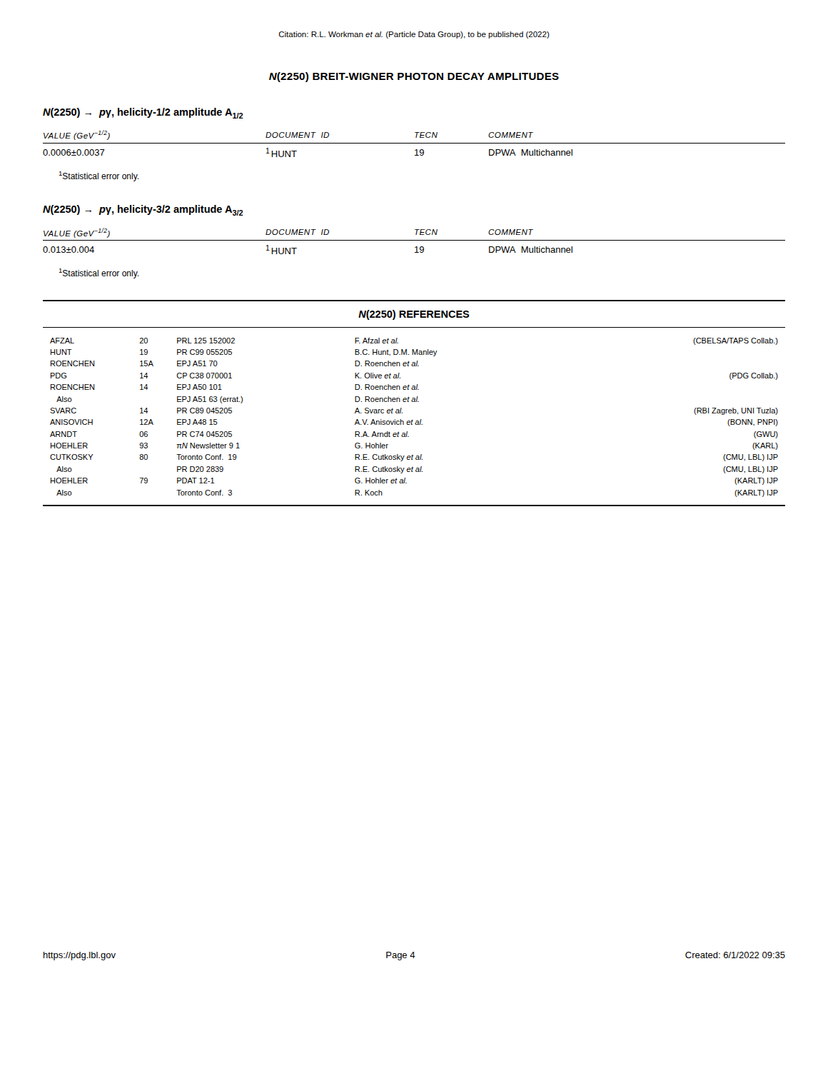Citation: R.L. Workman et al. (Particle Data Group), to be published (2022)
N(2250) BREIT-WIGNER PHOTON DECAY AMPLITUDES
N(2250) → pγ, helicity-1/2 amplitude A1/2
| VALUE (GeV −1/2 ) | DOCUMENT ID | TECN | COMMENT |
| --- | --- | --- | --- |
| 0.0006±0.0037 | 1 HUNT | 19 | DPWA Multichannel |
1 Statistical error only.
N(2250) → pγ, helicity-3/2 amplitude A3/2
| VALUE (GeV −1/2 ) | DOCUMENT ID | TECN | COMMENT |
| --- | --- | --- | --- |
| 0.013±0.004 | 1 HUNT | 19 | DPWA Multichannel |
1 Statistical error only.
N(2250) REFERENCES
| AFZAL | 20 | PRL 125 152002 | F. Afzal et al. | (CBELSA/TAPS Collab.) |
| HUNT | 19 | PR C99 055205 | B.C. Hunt, D.M. Manley | |
| ROENCHEN | 15A | EPJ A51 70 | D. Roenchen et al. | |
| PDG | 14 | CP C38 070001 | K. Olive et al. | (PDG Collab.) |
| ROENCHEN | 14 | EPJ A50 101 | D. Roenchen et al. | |
| Also | | EPJ A51 63 (errat.) | D. Roenchen et al. | |
| SVARC | 14 | PR C89 045205 | A. Svarc et al. | (RBI Zagreb, UNI Tuzla) |
| ANISOVICH | 12A | EPJ A48 15 | A.V. Anisovich et al. | (BONN, PNPI) |
| ARNDT | 06 | PR C74 045205 | R.A. Arndt et al. | (GWU) |
| HOEHLER | 93 | π N Newsletter 9 1 | G. Hohler | (KARL) |
| CUTKOSKY | 80 | Toronto Conf. 19 | R.E. Cutkosky et al. | (CMU, LBL) IJP |
| Also | | PR D20 2839 | R.E. Cutkosky et al. | (CMU, LBL) IJP |
| HOEHLER | 79 | PDAT 12-1 | G. Hohler et al. | (KARLT) IJP |
| Also | | Toronto Conf. 3 | R. Koch | (KARLT) IJP |
https://pdg.lbl.gov Page 4 Created: 6/1/2022 09:35